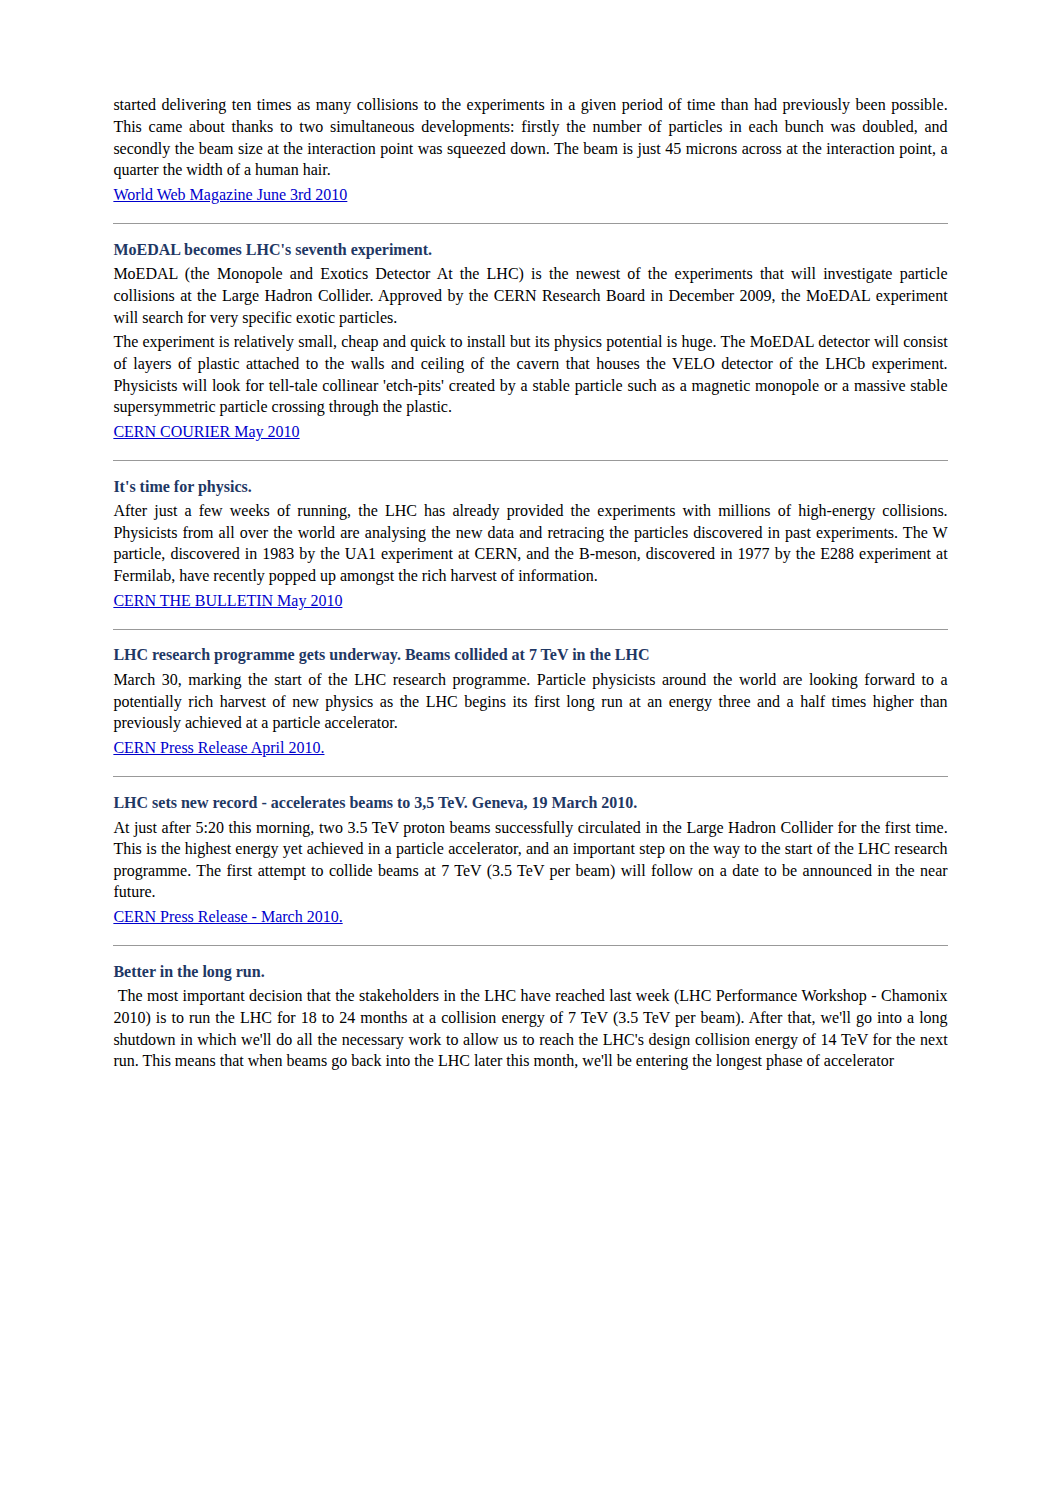started delivering ten times as many collisions to the experiments in a given period of time than had previously been possible. This came about thanks to two simultaneous developments: firstly the number of particles in each bunch was doubled, and secondly the beam size at the interaction point was squeezed down. The beam is just 45 microns across at the interaction point, a quarter the width of a human hair.
World Web Magazine June 3rd 2010
MoEDAL becomes LHC's seventh experiment.
MoEDAL (the Monopole and Exotics Detector At the LHC) is the newest of the experiments that will investigate particle collisions at the Large Hadron Collider. Approved by the CERN Research Board in December 2009, the MoEDAL experiment will search for very specific exotic particles.
The experiment is relatively small, cheap and quick to install but its physics potential is huge. The MoEDAL detector will consist of layers of plastic attached to the walls and ceiling of the cavern that houses the VELO detector of the LHCb experiment. Physicists will look for tell-tale collinear 'etch-pits' created by a stable particle such as a magnetic monopole or a massive stable supersymmetric particle crossing through the plastic.
CERN COURIER May 2010
It's time for physics.
After just a few weeks of running, the LHC has already provided the experiments with millions of high-energy collisions. Physicists from all over the world are analysing the new data and retracing the particles discovered in past experiments. The W particle, discovered in 1983 by the UA1 experiment at CERN, and the B-meson, discovered in 1977 by the E288 experiment at Fermilab, have recently popped up amongst the rich harvest of information.
CERN THE BULLETIN May 2010
LHC research programme gets underway. Beams collided at 7 TeV in the LHC
March 30, marking the start of the LHC research programme. Particle physicists around the world are looking forward to a potentially rich harvest of new physics as the LHC begins its first long run at an energy three and a half times higher than previously achieved at a particle accelerator.
CERN Press Release April 2010.
LHC sets new record - accelerates beams to 3,5 TeV. Geneva, 19 March 2010.
At just after 5:20 this morning, two 3.5 TeV proton beams successfully circulated in the Large Hadron Collider for the first time. This is the highest energy yet achieved in a particle accelerator, and an important step on the way to the start of the LHC research programme. The first attempt to collide beams at 7 TeV (3.5 TeV per beam) will follow on a date to be announced in the near future.
CERN Press Release - March 2010.
Better in the long run.
The most important decision that the stakeholders in the LHC have reached last week (LHC Performance Workshop - Chamonix 2010) is to run the LHC for 18 to 24 months at a collision energy of 7 TeV (3.5 TeV per beam). After that, we'll go into a long shutdown in which we'll do all the necessary work to allow us to reach the LHC's design collision energy of 14 TeV for the next run. This means that when beams go back into the LHC later this month, we'll be entering the longest phase of accelerator